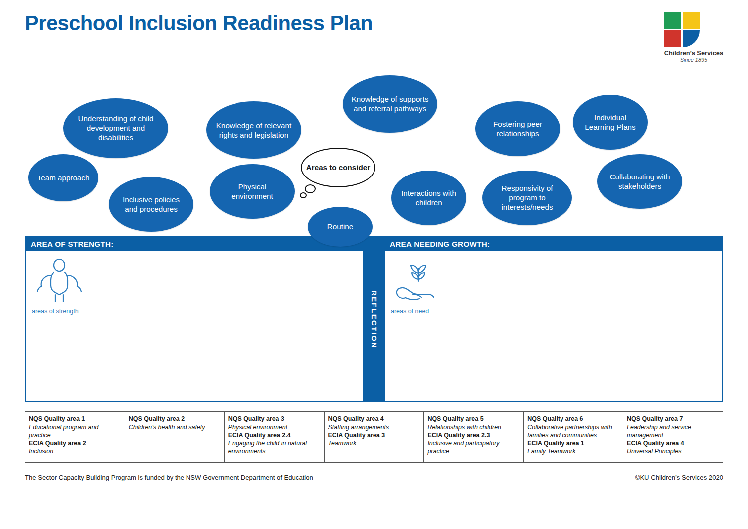Preschool Inclusion Readiness Plan
Children’s Services
Since 1895
Understanding of child development and disabilities
Knowledge of relevant rights and legislation
Knowledge of supports and referral pathways
Fostering peer relationships
Individual Learning Plans
Team approach
Inclusive policies and procedures
Physical environment
Routine
Interactions with children
Responsivity of program to interests/needs
Collaborating with stakeholders
Areas to consider
AREA OF STRENGTH:
areas of strength
REFLECTION
AREA NEEDING GROWTH:
areas of need
| NQS Quality area 1 Educational program and practice ECIA Quality area 2 Inclusion | NQS Quality area 2 Children’s health and safety | NQS Quality area 3 Physical environment ECIA Quality area 2.4 Engaging the child in natural environments | NQS Quality area 4 Staffing arrangements ECIA Quality area 3 Teamwork | NQS Quality area 5 Relationships with children ECIA Quality area 2.3 Inclusive and participatory practice | NQS Quality area 6 Collaborative partnerships with families and communities ECIA Quality area 1 Family Teamwork | NQS Quality area 7 Leadership and service management ECIA Quality area 4 Universal Principles |
The Sector Capacity Building Program is funded by the NSW Government Department of Education ©KU Children’s Services 2020